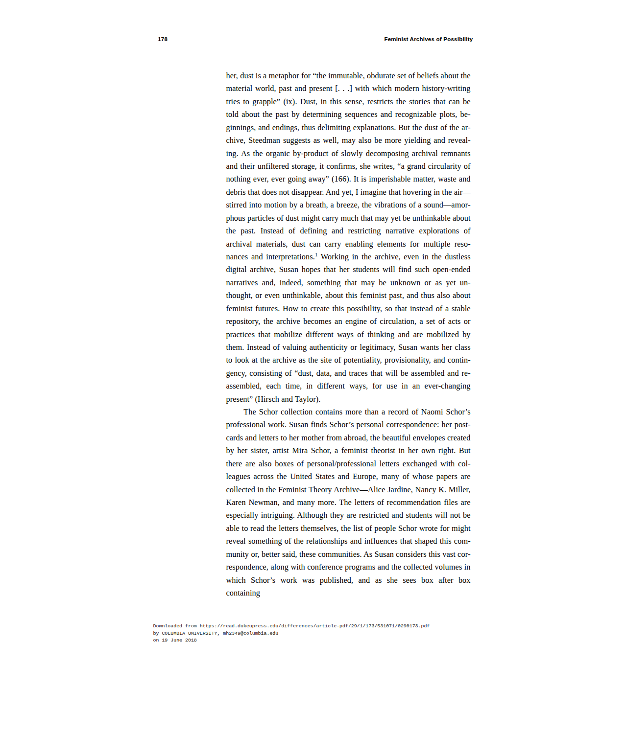178 Feminist Archives of Possibility
her, dust is a metaphor for “the immutable, obdurate set of beliefs about the material world, past and present [. . .] with which modern history-writing tries to grapple” (ix). Dust, in this sense, restricts the stories that can be told about the past by determining sequences and recognizable plots, beginnings, and endings, thus delimiting explanations. But the dust of the archive, Steedman suggests as well, may also be more yielding and revealing. As the organic by-product of slowly decomposing archival remnants and their unfiltered storage, it confirms, she writes, “a grand circularity of nothing ever, ever going away” (166). It is imperishable matter, waste and debris that does not disappear. And yet, I imagine that hovering in the air—stirred into motion by a breath, a breeze, the vibrations of a sound—amorphous particles of dust might carry much that may yet be unthinkable about the past. Instead of defining and restricting narrative explorations of archival materials, dust can carry enabling elements for multiple resonances and interpretations.1 Working in the archive, even in the dustless digital archive, Susan hopes that her students will find such open-ended narratives and, indeed, something that may be unknown or as yet unthought, or even unthinkable, about this feminist past, and thus also about feminist futures. How to create this possibility, so that instead of a stable repository, the archive becomes an engine of circulation, a set of acts or practices that mobilize different ways of thinking and are mobilized by them. Instead of valuing authenticity or legitimacy, Susan wants her class to look at the archive as the site of potentiality, provisionality, and contingency, consisting of “dust, data, and traces that will be assembled and reassembled, each time, in different ways, for use in an ever-changing present” (Hirsch and Taylor).
The Schor collection contains more than a record of Naomi Schor’s professional work. Susan finds Schor’s personal correspondence: her postcards and letters to her mother from abroad, the beautiful envelopes created by her sister, artist Mira Schor, a feminist theorist in her own right. But there are also boxes of personal/professional letters exchanged with colleagues across the United States and Europe, many of whose papers are collected in the Feminist Theory Archive—Alice Jardine, Nancy K. Miller, Karen Newman, and many more. The letters of recommendation files are especially intriguing. Although they are restricted and students will not be able to read the letters themselves, the list of people Schor wrote for might reveal something of the relationships and influences that shaped this community or, better said, these communities. As Susan considers this vast correspondence, along with conference programs and the collected volumes in which Schor’s work was published, and as she sees box after box containing
Downloaded from https://read.dukeupress.edu/differences/article-pdf/29/1/173/531071/0290173.pdf
by COLUMBIA UNIVERSITY, mh2349@columbia.edu
on 19 June 2018